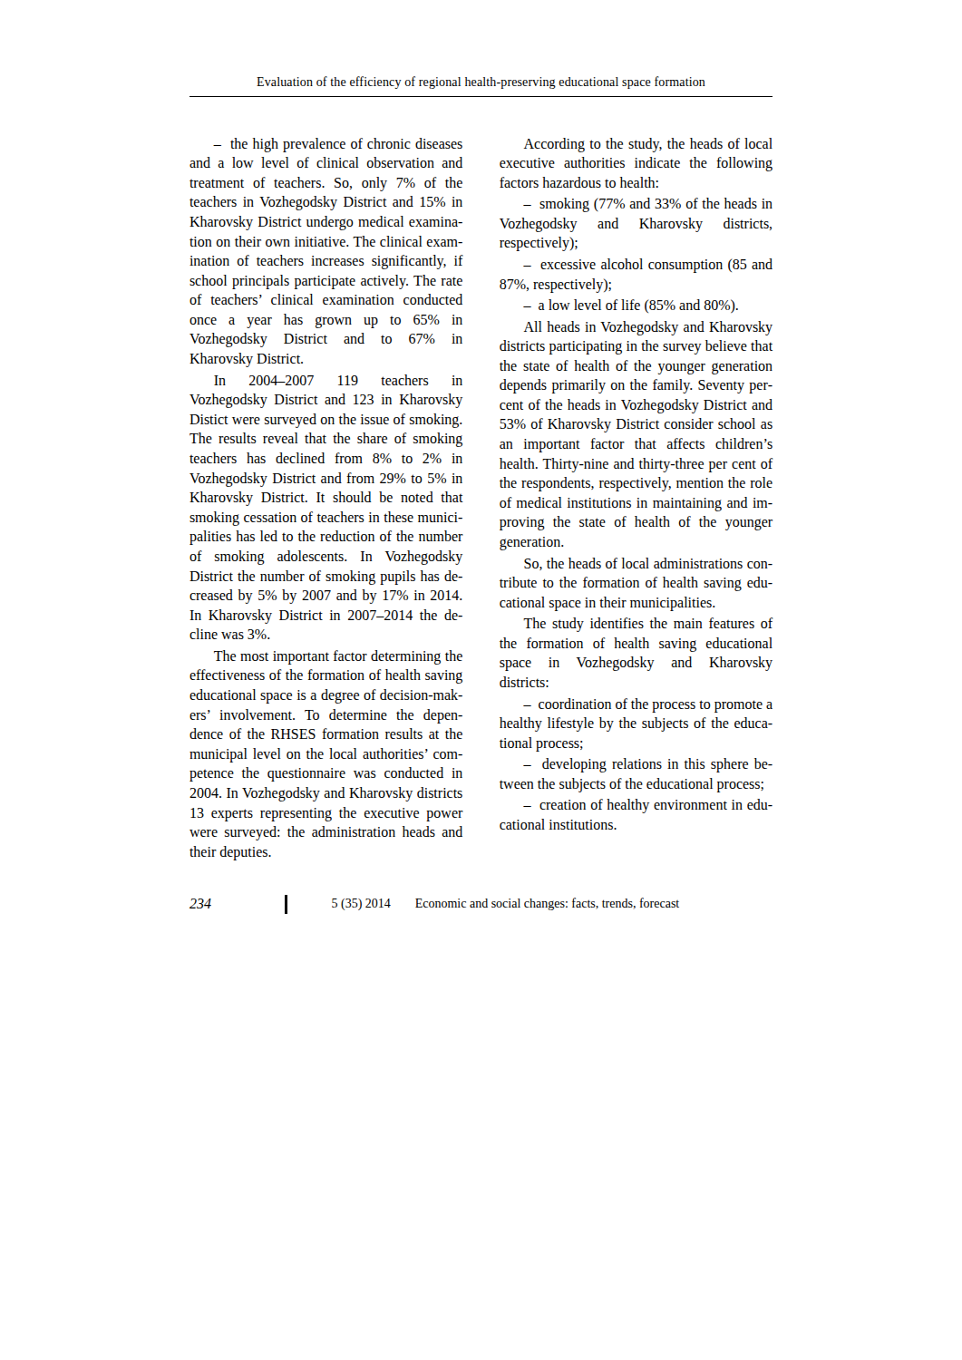Evaluation of the efficiency of regional health-preserving educational space formation
– the high prevalence of chronic diseases and a low level of clinical observation and treatment of teachers. So, only 7% of the teachers in Vozhegodsky District and 15% in Kharovsky District undergo medical examination on their own initiative. The clinical examination of teachers increases significantly, if school principals participate actively. The rate of teachers’ clinical examination conducted once a year has grown up to 65% in Vozhegodsky District and to 67% in Kharovsky District.
In 2004–2007 119 teachers in Vozhegodsky District and 123 in Kharovsky Distict were surveyed on the issue of smoking. The results reveal that the share of smoking teachers has declined from 8% to 2% in Vozhegodsky District and from 29% to 5% in Kharovsky District. It should be noted that smoking cessation of teachers in these municipalities has led to the reduction of the number of smoking adolescents. In Vozhegodsky District the number of smoking pupils has decreased by 5% by 2007 and by 17% in 2014. In Kharovsky District in 2007–2014 the decline was 3%.
The most important factor determining the effectiveness of the formation of health saving educational space is a degree of decision-makers’ involvement. To determine the dependence of the RHSES formation results at the municipal level on the local authorities’ competence the questionnaire was conducted in 2004. In Vozhegodsky and Kharovsky districts 13 experts representing the executive power were surveyed: the administration heads and their deputies.
According to the study, the heads of local executive authorities indicate the following factors hazardous to health:
– smoking (77% and 33% of the heads in Vozhegodsky and Kharovsky districts, respectively);
– excessive alcohol consumption (85 and 87%, respectively);
– a low level of life (85% and 80%).
All heads in Vozhegodsky and Kharovsky districts participating in the survey believe that the state of health of the younger generation depends primarily on the family. Seventy percent of the heads in Vozhegodsky District and 53% of Kharovsky District consider school as an important factor that affects children’s health. Thirty-nine and thirty-three per cent of the respondents, respectively, mention the role of medical institutions in maintaining and improving the state of health of the younger gene­ration.
So, the heads of local administrations contribute to the formation of health saving educational space in their municipalities.
The study identifies the main features of the formation of health saving educational space in Vozhegodsky and Kharovsky districts:
– coordination of the process to promote a healthy lifestyle by the subjects of the educational process;
– developing relations in this sphere between the subjects of the educational process;
– creation of healthy environment in educational institutions.
234
5 (35) 2014 Economic and social changes: facts, trends, forecast